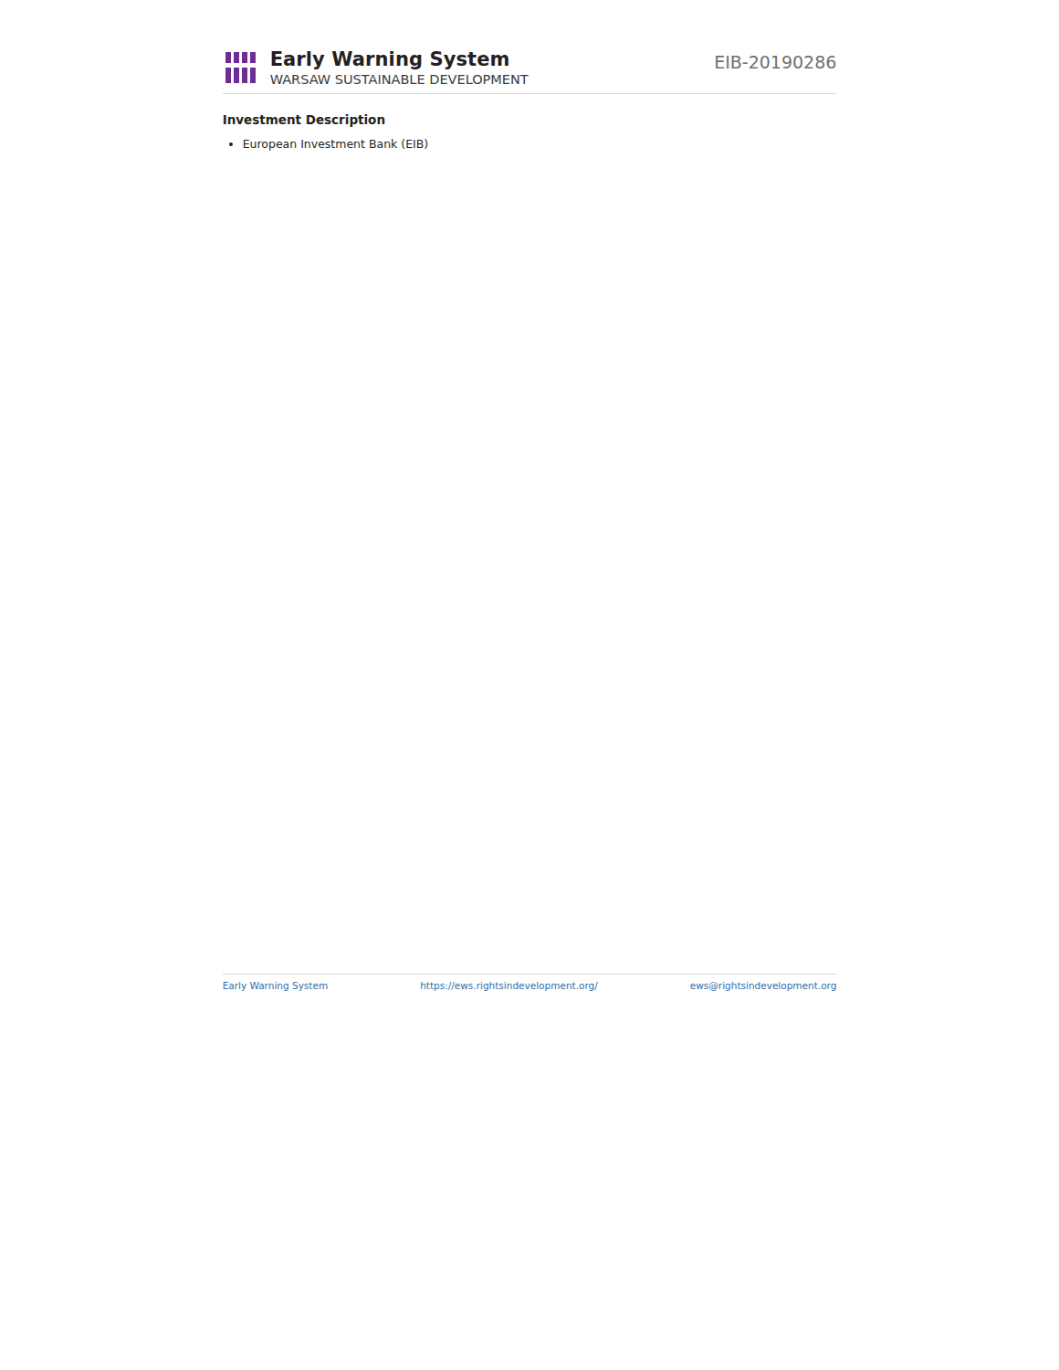Early Warning System
WARSAW SUSTAINABLE DEVELOPMENT
EIB-20190286
Investment Description
European Investment Bank (EIB)
Early Warning System
https://ews.rightsindevelopment.org/
ews@rightsindevelopment.org